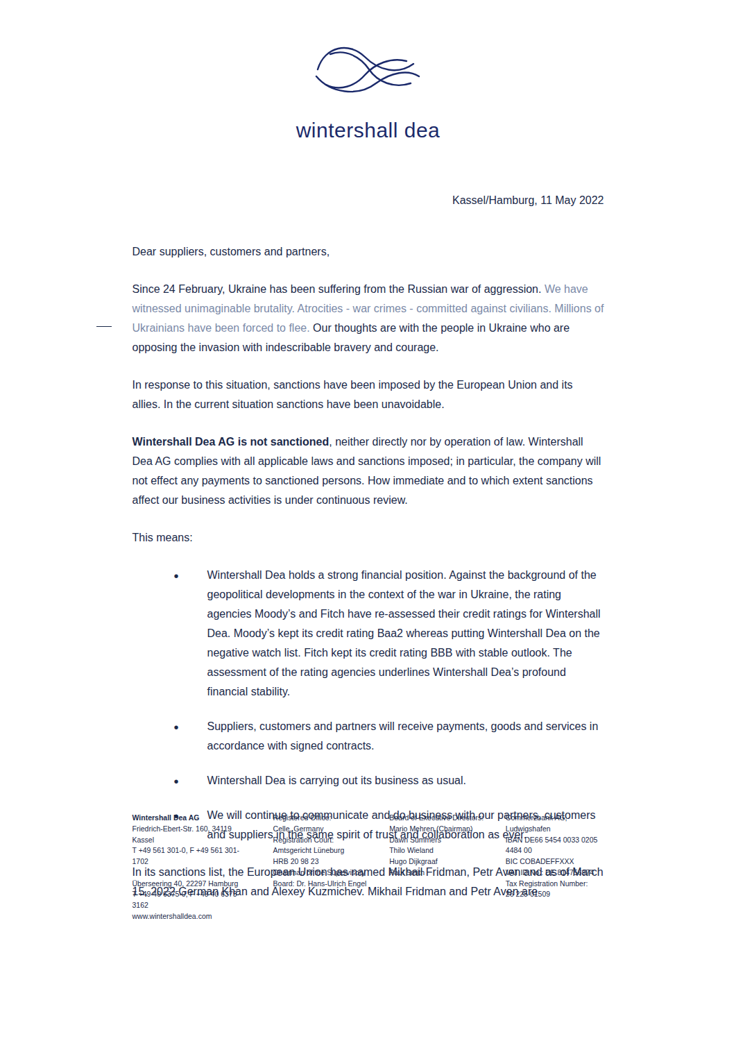wintershall dea
Kassel/Hamburg, 11 May 2022
Dear suppliers, customers and partners,
Since 24 February, Ukraine has been suffering from the Russian war of aggression. We have witnessed unimaginable brutality. Atrocities - war crimes - committed against civilians. Millions of Ukrainians have been forced to flee. Our thoughts are with the people in Ukraine who are opposing the invasion with indescribable bravery and courage.
In response to this situation, sanctions have been imposed by the European Union and its allies. In the current situation sanctions have been unavoidable.
Wintershall Dea AG is not sanctioned, neither directly nor by operation of law. Wintershall Dea AG complies with all applicable laws and sanctions imposed; in particular, the company will not effect any payments to sanctioned persons. How immediate and to which extent sanctions affect our business activities is under continuous review.
This means:
Wintershall Dea holds a strong financial position. Against the background of the geopolitical developments in the context of the war in Ukraine, the rating agencies Moody’s and Fitch have re-assessed their credit ratings for Wintershall Dea. Moody’s kept its credit rating Baa2 whereas putting Wintershall Dea on the negative watch list. Fitch kept its credit rating BBB with stable outlook. The assessment of the rating agencies underlines Wintershall Dea’s profound financial stability.
Suppliers, customers and partners will receive payments, goods and services in accordance with signed contracts.
Wintershall Dea is carrying out its business as usual.
We will continue to communicate and do business with our partners, customers and suppliers in the same spirit of trust and collaboration as ever.
In its sanctions list, the European Union has named Mikhail Fridman, Petr Aven and as of March 15, 2022 German Khan and Alexey Kuzmichev. Mikhail Fridman and Petr Aven are
Wintershall Dea AG
Friedrich-Ebert-Str. 160, 34119 Kassel
T +49 561 301-0, F +49 561 301-1702
Überseering 40, 22297 Hamburg
T +49 40 6375-0, F +49 40 6375-3162
www.wintershalldea.com
Registered Office:
Celle, Germany
Registration Court:
Amtsgericht Lüneburg
HRB 20 98 23
Chairman of the Supervisory
Board: Dr. Hans-Ulrich Engel
Board of Executive Directors:
Mario Mehren (Chairman)
Dawn Summers
Thilo Wieland
Hugo Dijkgraaf
Paul Smith
Commerzbank AG, Ludwigshafen
IBAN DE66 5454 0033 0205 4484 00
BIC COBADEFFXXX
VAT ID No.: DE 814756974
Tax Registration Number:
26 225 01509